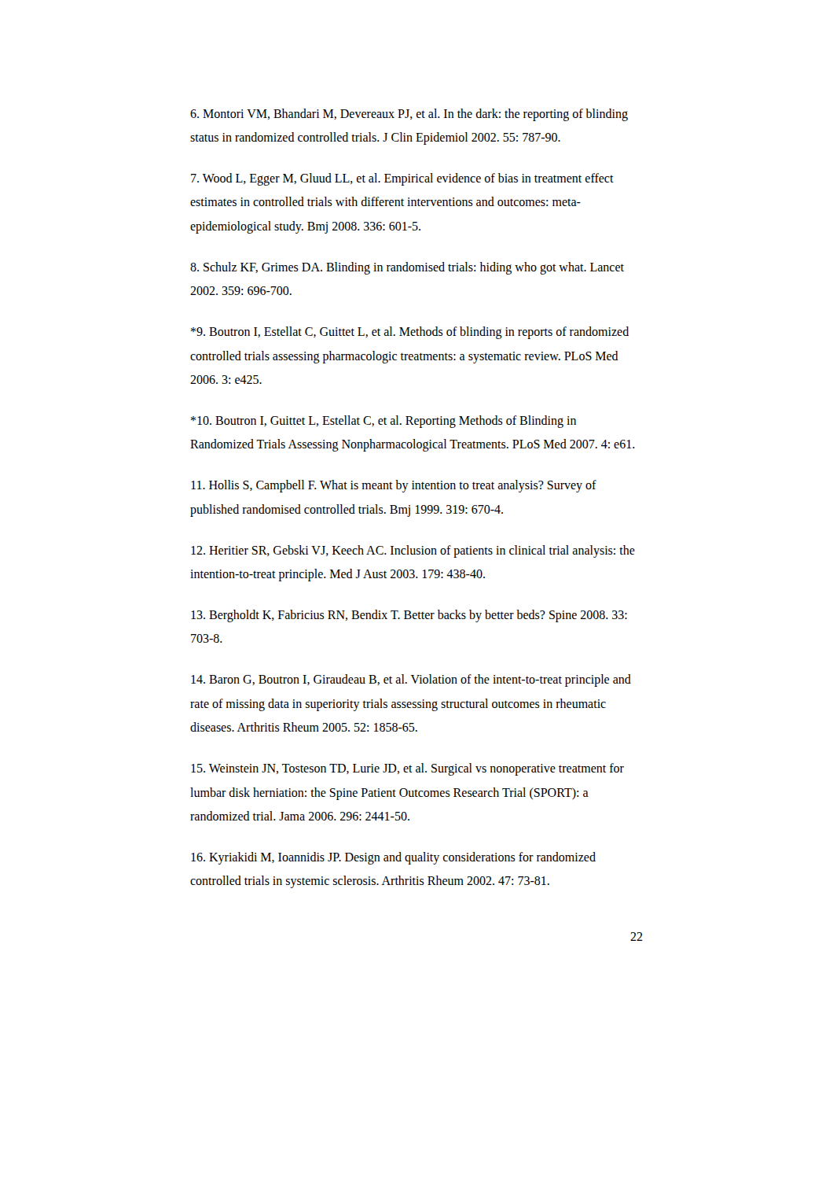6. Montori VM, Bhandari M, Devereaux PJ, et al. In the dark: the reporting of blinding status in randomized controlled trials. J Clin Epidemiol 2002. 55: 787-90.
7. Wood L, Egger M, Gluud LL, et al. Empirical evidence of bias in treatment effect estimates in controlled trials with different interventions and outcomes: meta-epidemiological study. Bmj 2008. 336: 601-5.
8. Schulz KF, Grimes DA. Blinding in randomised trials: hiding who got what. Lancet 2002. 359: 696-700.
*9. Boutron I, Estellat C, Guittet L, et al. Methods of blinding in reports of randomized controlled trials assessing pharmacologic treatments: a systematic review. PLoS Med 2006. 3: e425.
*10. Boutron I, Guittet L, Estellat C, et al. Reporting Methods of Blinding in Randomized Trials Assessing Nonpharmacological Treatments. PLoS Med 2007. 4: e61.
11. Hollis S, Campbell F. What is meant by intention to treat analysis? Survey of published randomised controlled trials. Bmj 1999. 319: 670-4.
12. Heritier SR, Gebski VJ, Keech AC. Inclusion of patients in clinical trial analysis: the intention-to-treat principle. Med J Aust 2003. 179: 438-40.
13. Bergholdt K, Fabricius RN, Bendix T. Better backs by better beds? Spine 2008. 33: 703-8.
14. Baron G, Boutron I, Giraudeau B, et al. Violation of the intent-to-treat principle and rate of missing data in superiority trials assessing structural outcomes in rheumatic diseases. Arthritis Rheum 2005. 52: 1858-65.
15. Weinstein JN, Tosteson TD, Lurie JD, et al. Surgical vs nonoperative treatment for lumbar disk herniation: the Spine Patient Outcomes Research Trial (SPORT): a randomized trial. Jama 2006. 296: 2441-50.
16. Kyriakidi M, Ioannidis JP. Design and quality considerations for randomized controlled trials in systemic sclerosis. Arthritis Rheum 2002. 47: 73-81.
22